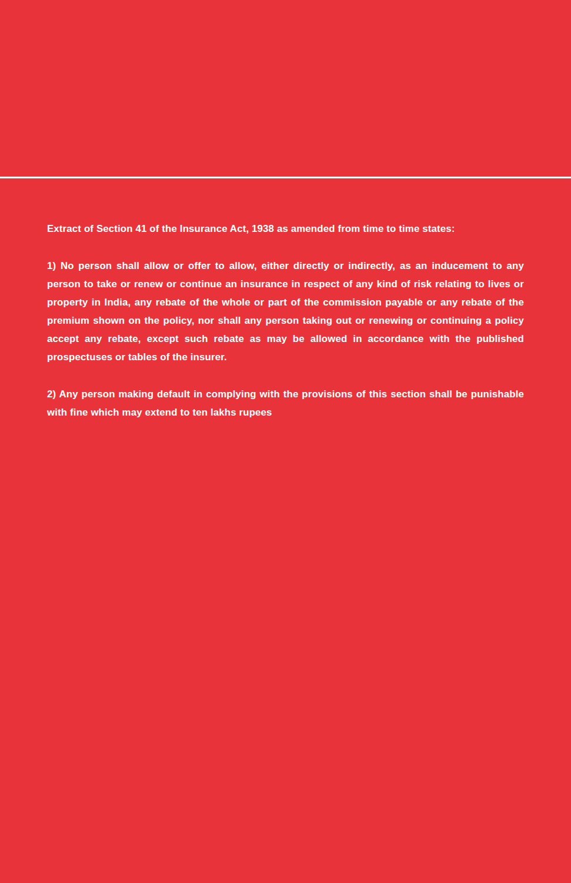Extract of Section 41 of the Insurance Act, 1938 as amended from time to time states:
1) No person shall allow or offer to allow, either directly or indirectly, as an inducement to any person to take or renew or continue an insurance in respect of any kind of risk relating to lives or property in India, any rebate of the whole or part of the commission payable or any rebate of the premium shown on the policy, nor shall any person taking out or renewing or continuing a policy accept any rebate, except such rebate as may be allowed in accordance with the published prospectuses or tables of the insurer.
2) Any person making default in complying with the provisions of this section shall be punishable with fine which may extend to ten lakhs rupees